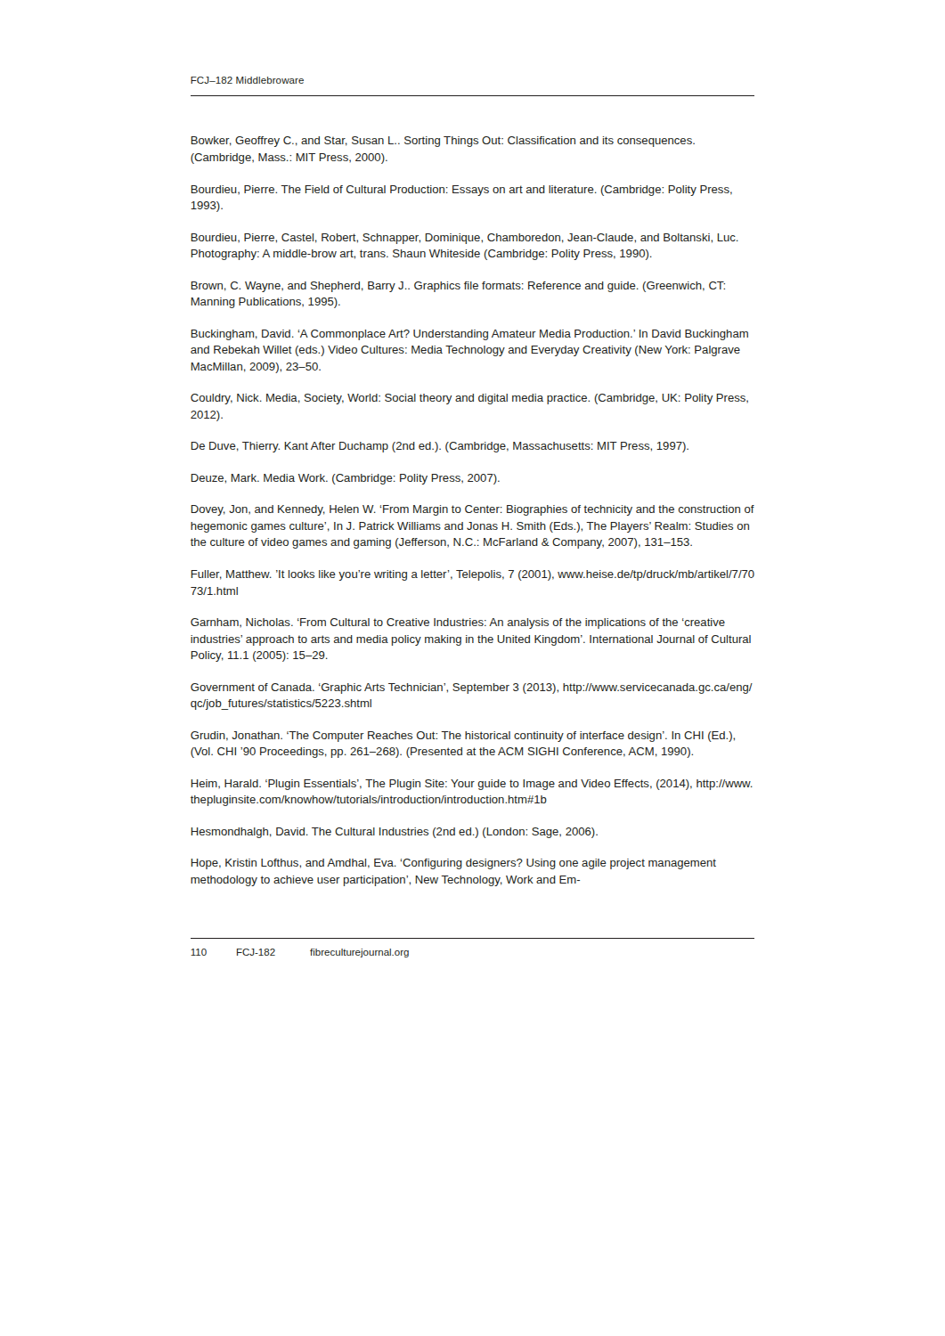FCJ–182 Middlebroware
Bowker, Geoffrey C., and Star, Susan L.. Sorting Things Out: Classification and its consequences. (Cambridge, Mass.: MIT Press, 2000).
Bourdieu, Pierre. The Field of Cultural Production: Essays on art and literature. (Cambridge: Polity Press, 1993).
Bourdieu, Pierre, Castel, Robert, Schnapper, Dominique, Chamboredon, Jean-Claude, and Boltanski, Luc. Photography: A middle-brow art, trans. Shaun Whiteside (Cambridge: Polity Press, 1990).
Brown, C. Wayne, and Shepherd, Barry J.. Graphics file formats: Reference and guide. (Greenwich, CT: Manning Publications, 1995).
Buckingham, David. ‘A Commonplace Art? Understanding Amateur Media Production.’ In David Buckingham and Rebekah Willet (eds.) Video Cultures: Media Technology and Everyday Creativity (New York: Palgrave MacMillan, 2009), 23–50.
Couldry, Nick. Media, Society, World: Social theory and digital media practice. (Cambridge, UK: Polity Press, 2012).
De Duve, Thierry. Kant After Duchamp (2nd ed.). (Cambridge, Massachusetts: MIT Press, 1997).
Deuze, Mark. Media Work. (Cambridge: Polity Press, 2007).
Dovey, Jon, and Kennedy, Helen W. ‘From Margin to Center: Biographies of technicity and the construction of hegemonic games culture’, In J. Patrick Williams and Jonas H. Smith (Eds.), The Players’ Realm: Studies on the culture of video games and gaming (Jefferson, N.C.: McFarland & Company, 2007), 131–153.
Fuller, Matthew. ’It looks like you’re writing a letter’, Telepolis, 7 (2001), www.heise.de/tp/druck/mb/artikel/7/7073/1.html
Garnham, Nicholas. ‘From Cultural to Creative Industries: An analysis of the implications of the ‘creative industries’ approach to arts and media policy making in the United Kingdom’. International Journal of Cultural Policy, 11.1 (2005): 15–29.
Government of Canada. ‘Graphic Arts Technician’, September 3 (2013), http://www.servicecanada.gc.ca/eng/qc/job_futures/statistics/5223.shtml
Grudin, Jonathan. ‘The Computer Reaches Out: The historical continuity of interface design’. In CHI (Ed.), (Vol. CHI ’90 Proceedings, pp. 261–268). (Presented at the ACM SIGHI Conference, ACM, 1990).
Heim, Harald. ‘Plugin Essentials’, The Plugin Site: Your guide to Image and Video Effects, (2014), http://www.thepluginsite.com/knowhow/tutorials/introduction/introduction.htm#1b
Hesmondhalgh, David. The Cultural Industries (2nd ed.) (London: Sage, 2006).
Hope, Kristin Lofthus, and Amdhal, Eva. ‘Configuring designers? Using one agile project management methodology to achieve user participation’, New Technology, Work and Em-
110 FCJ-182 fibreculturejournal.org